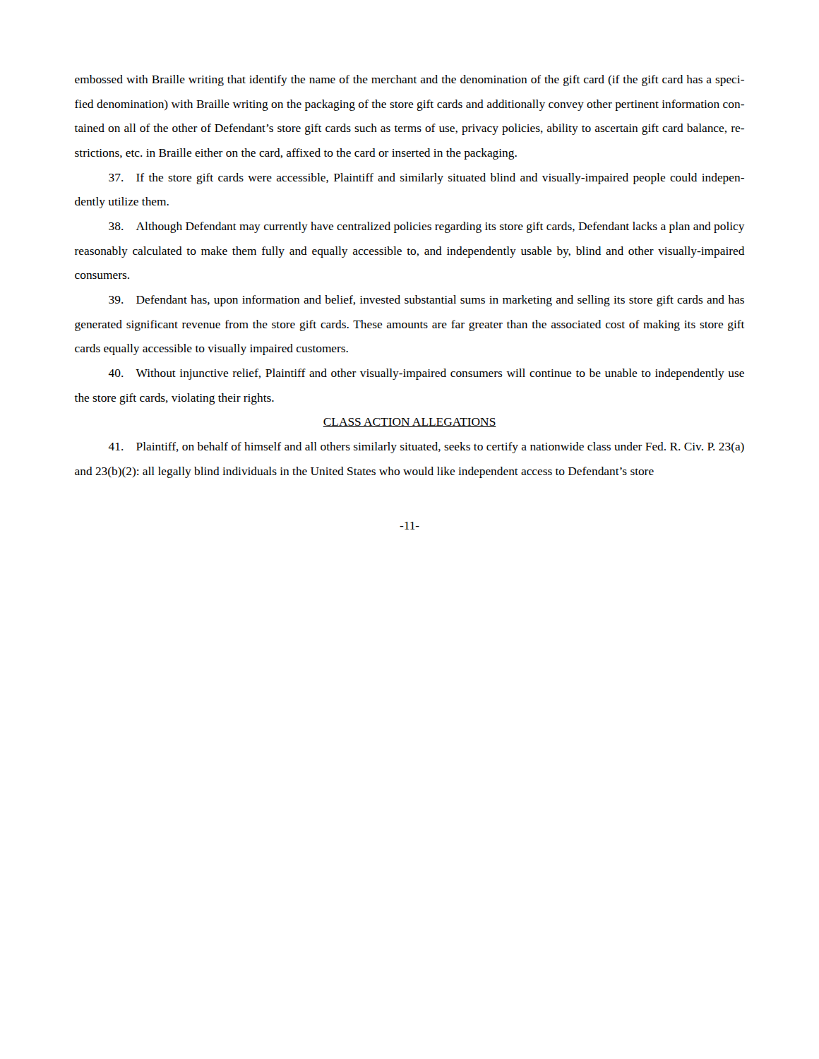embossed with Braille writing that identify the name of the merchant and the denomination of the gift card (if the gift card has a specified denomination) with Braille writing on the packaging of the store gift cards and additionally convey other pertinent information contained on all of the other of Defendant’s store gift cards such as terms of use, privacy policies, ability to ascertain gift card balance, restrictions, etc. in Braille either on the card, affixed to the card or inserted in the packaging.
37. If the store gift cards were accessible, Plaintiff and similarly situated blind and visually-impaired people could independently utilize them.
38. Although Defendant may currently have centralized policies regarding its store gift cards, Defendant lacks a plan and policy reasonably calculated to make them fully and equally accessible to, and independently usable by, blind and other visually-impaired consumers.
39. Defendant has, upon information and belief, invested substantial sums in marketing and selling its store gift cards and has generated significant revenue from the store gift cards. These amounts are far greater than the associated cost of making its store gift cards equally accessible to visually impaired customers.
40. Without injunctive relief, Plaintiff and other visually-impaired consumers will continue to be unable to independently use the store gift cards, violating their rights.
CLASS ACTION ALLEGATIONS
41. Plaintiff, on behalf of himself and all others similarly situated, seeks to certify a nationwide class under Fed. R. Civ. P. 23(a) and 23(b)(2): all legally blind individuals in the United States who would like independent access to Defendant’s store
-11-